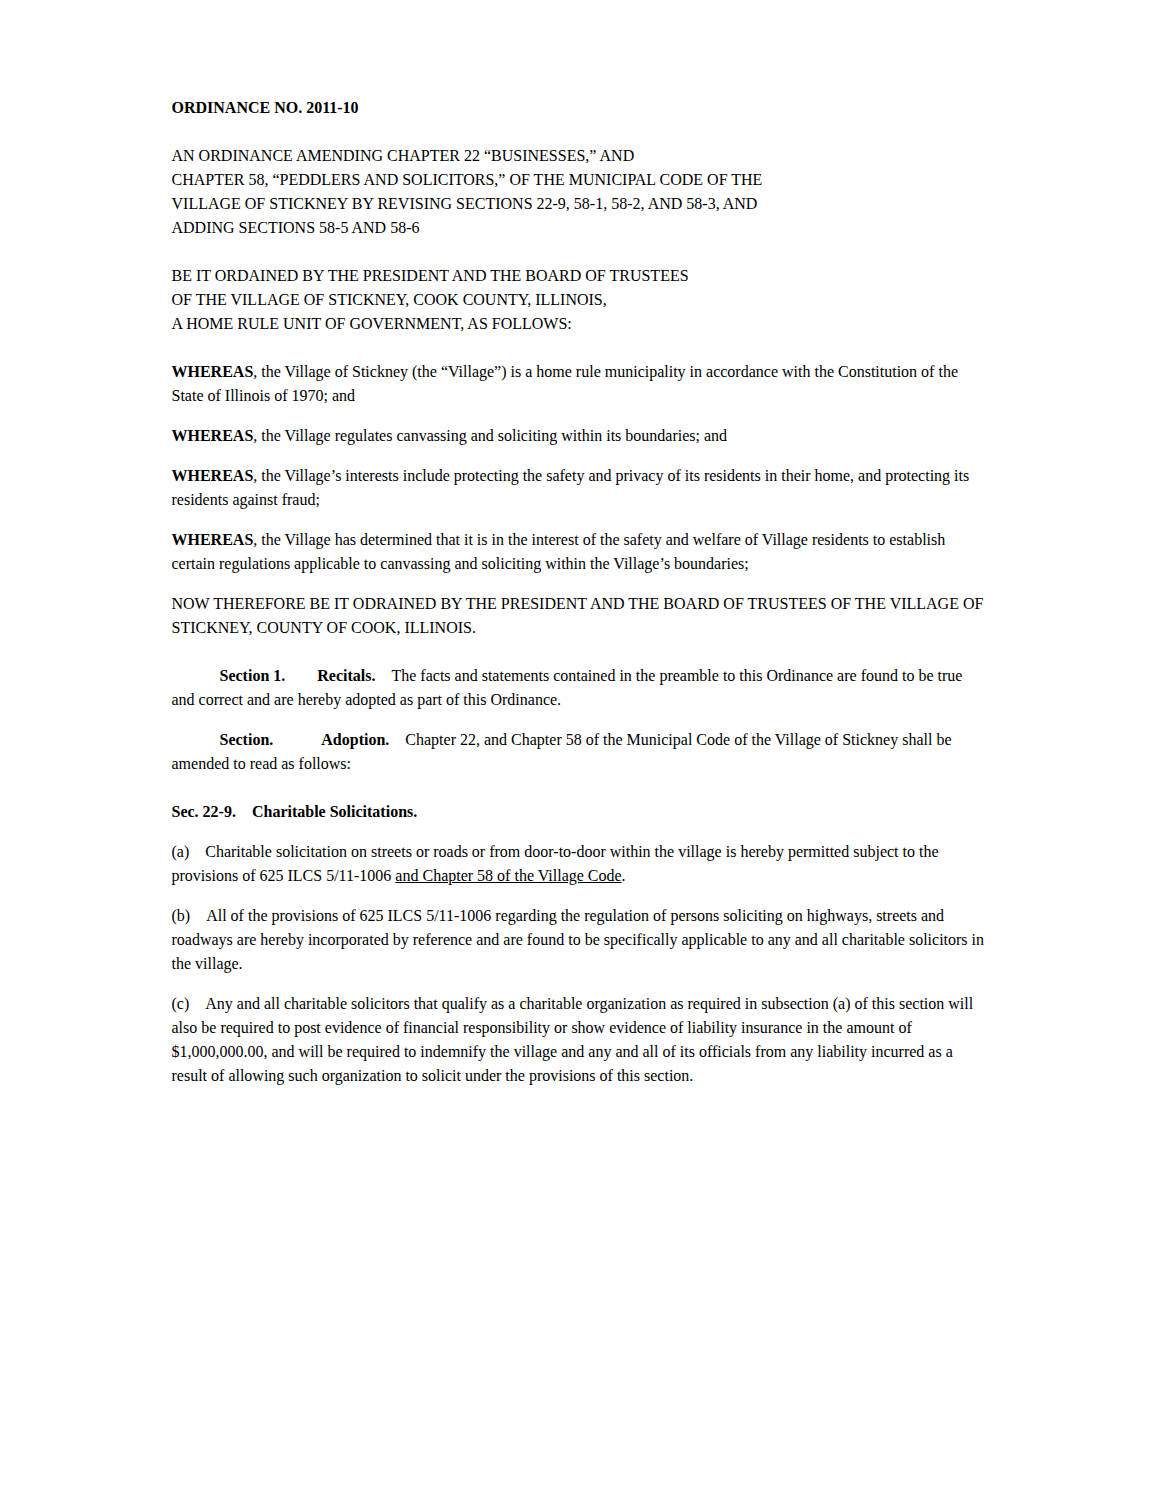ORDINANCE NO. 2011-10
AN ORDINANCE AMENDING CHAPTER 22 “BUSINESSES,” AND
CHAPTER 58, “PEDDLERS AND SOLICITORS,” OF THE MUNICIPAL CODE OF THE
VILLAGE OF STICKNEY BY REVISING SECTIONS 22-9, 58-1, 58-2, AND 58-3, AND
ADDING SECTIONS 58-5 AND 58-6
BE IT ORDAINED BY THE PRESIDENT AND THE BOARD OF TRUSTEES
OF THE VILLAGE OF STICKNEY, COOK COUNTY, ILLINOIS,
A HOME RULE UNIT OF GOVERNMENT, AS FOLLOWS:
WHEREAS, the Village of Stickney (the “Village”) is a home rule municipality in accordance with the Constitution of the State of Illinois of 1970; and
WHEREAS, the Village regulates canvassing and soliciting within its boundaries; and
WHEREAS, the Village’s interests include protecting the safety and privacy of its residents in their home, and protecting its residents against fraud;
WHEREAS, the Village has determined that it is in the interest of the safety and welfare of Village residents to establish certain regulations applicable to canvassing and soliciting within the Village’s boundaries;
NOW THEREFORE BE IT ODRAINED BY THE PRESIDENT AND THE BOARD OF TRUSTEES OF THE VILLAGE OF STICKNEY, COUNTY OF COOK, ILLINOIS.
Section 1.  Recitals. The facts and statements contained in the preamble to this Ordinance are found to be true and correct and are hereby adopted as part of this Ordinance.
Section.   Adoption. Chapter 22, and Chapter 58 of the Municipal Code of the Village of Stickney shall be amended to read as follows:
Sec. 22-9. Charitable Solicitations.
(a) Charitable solicitation on streets or roads or from door-to-door within the village is hereby permitted subject to the provisions of 625 ILCS 5/11-1006 and Chapter 58 of the Village Code.
(b) All of the provisions of 625 ILCS 5/11-1006 regarding the regulation of persons soliciting on highways, streets and roadways are hereby incorporated by reference and are found to be specifically applicable to any and all charitable solicitors in the village.
(c) Any and all charitable solicitors that qualify as a charitable organization as required in subsection (a) of this section will also be required to post evidence of financial responsibility or show evidence of liability insurance in the amount of $1,000,000.00, and will be required to indemnify the village and any and all of its officials from any liability incurred as a result of allowing such organization to solicit under the provisions of this section.